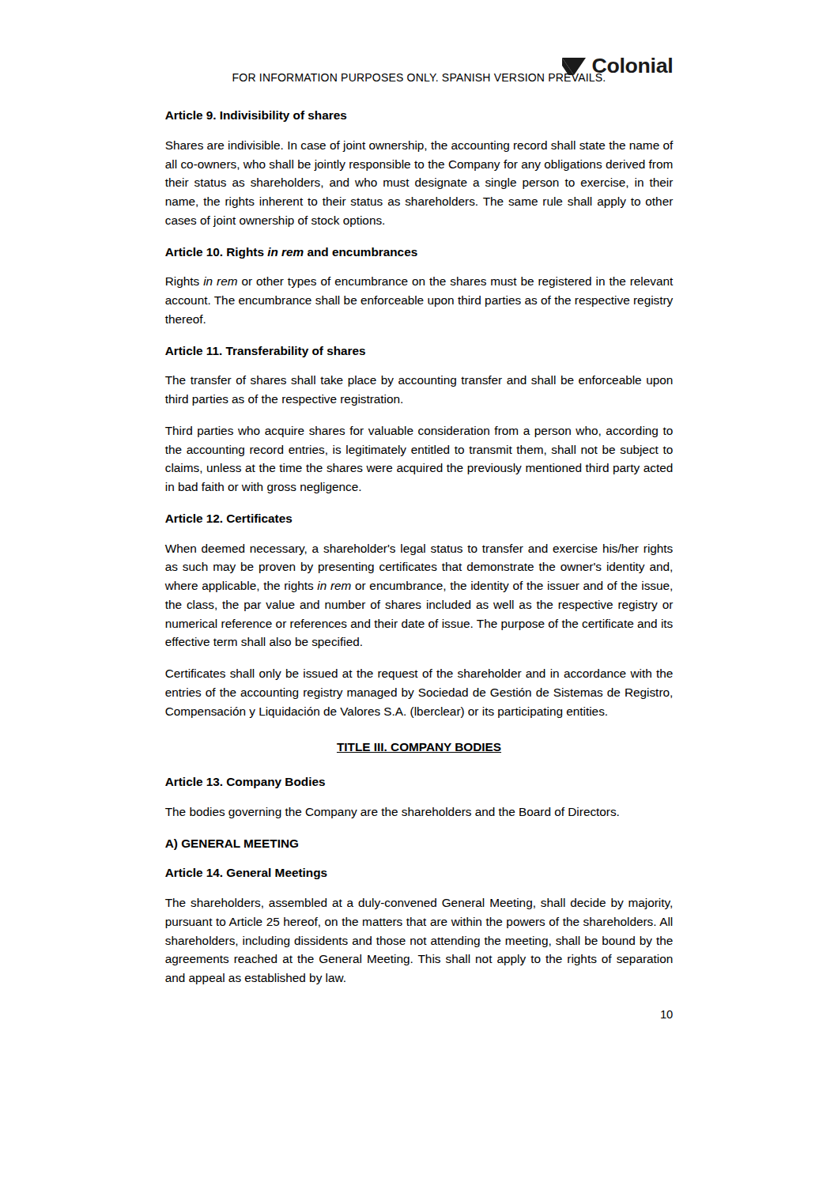FOR INFORMATION PURPOSES ONLY. SPANISH VERSION PREVAILS.
Colonial
Article 9. Indivisibility of shares
Shares are indivisible. In case of joint ownership, the accounting record shall state the name of all co-owners, who shall be jointly responsible to the Company for any obligations derived from their status as shareholders, and who must designate a single person to exercise, in their name, the rights inherent to their status as shareholders. The same rule shall apply to other cases of joint ownership of stock options.
Article 10. Rights in rem and encumbrances
Rights in rem or other types of encumbrance on the shares must be registered in the relevant account. The encumbrance shall be enforceable upon third parties as of the respective registry thereof.
Article 11. Transferability of shares
The transfer of shares shall take place by accounting transfer and shall be enforceable upon third parties as of the respective registration.
Third parties who acquire shares for valuable consideration from a person who, according to the accounting record entries, is legitimately entitled to transmit them, shall not be subject to claims, unless at the time the shares were acquired the previously mentioned third party acted in bad faith or with gross negligence.
Article 12. Certificates
When deemed necessary, a shareholder's legal status to transfer and exercise his/her rights as such may be proven by presenting certificates that demonstrate the owner's identity and, where applicable, the rights in rem or encumbrance, the identity of the issuer and of the issue, the class, the par value and number of shares included as well as the respective registry or numerical reference or references and their date of issue. The purpose of the certificate and its effective term shall also be specified.
Certificates shall only be issued at the request of the shareholder and in accordance with the entries of the accounting registry managed by Sociedad de Gestión de Sistemas de Registro, Compensación y Liquidación de Valores S.A. (lberclear) or its participating entities.
TITLE III. COMPANY BODIES
Article 13. Company Bodies
The bodies governing the Company are the shareholders and the Board of Directors.
A) GENERAL MEETING
Article 14. General Meetings
The shareholders, assembled at a duly-convened General Meeting, shall decide by majority, pursuant to Article 25 hereof, on the matters that are within the powers of the shareholders. All shareholders, including dissidents and those not attending the meeting, shall be bound by the agreements reached at the General Meeting. This shall not apply to the rights of separation and appeal as established by law.
10